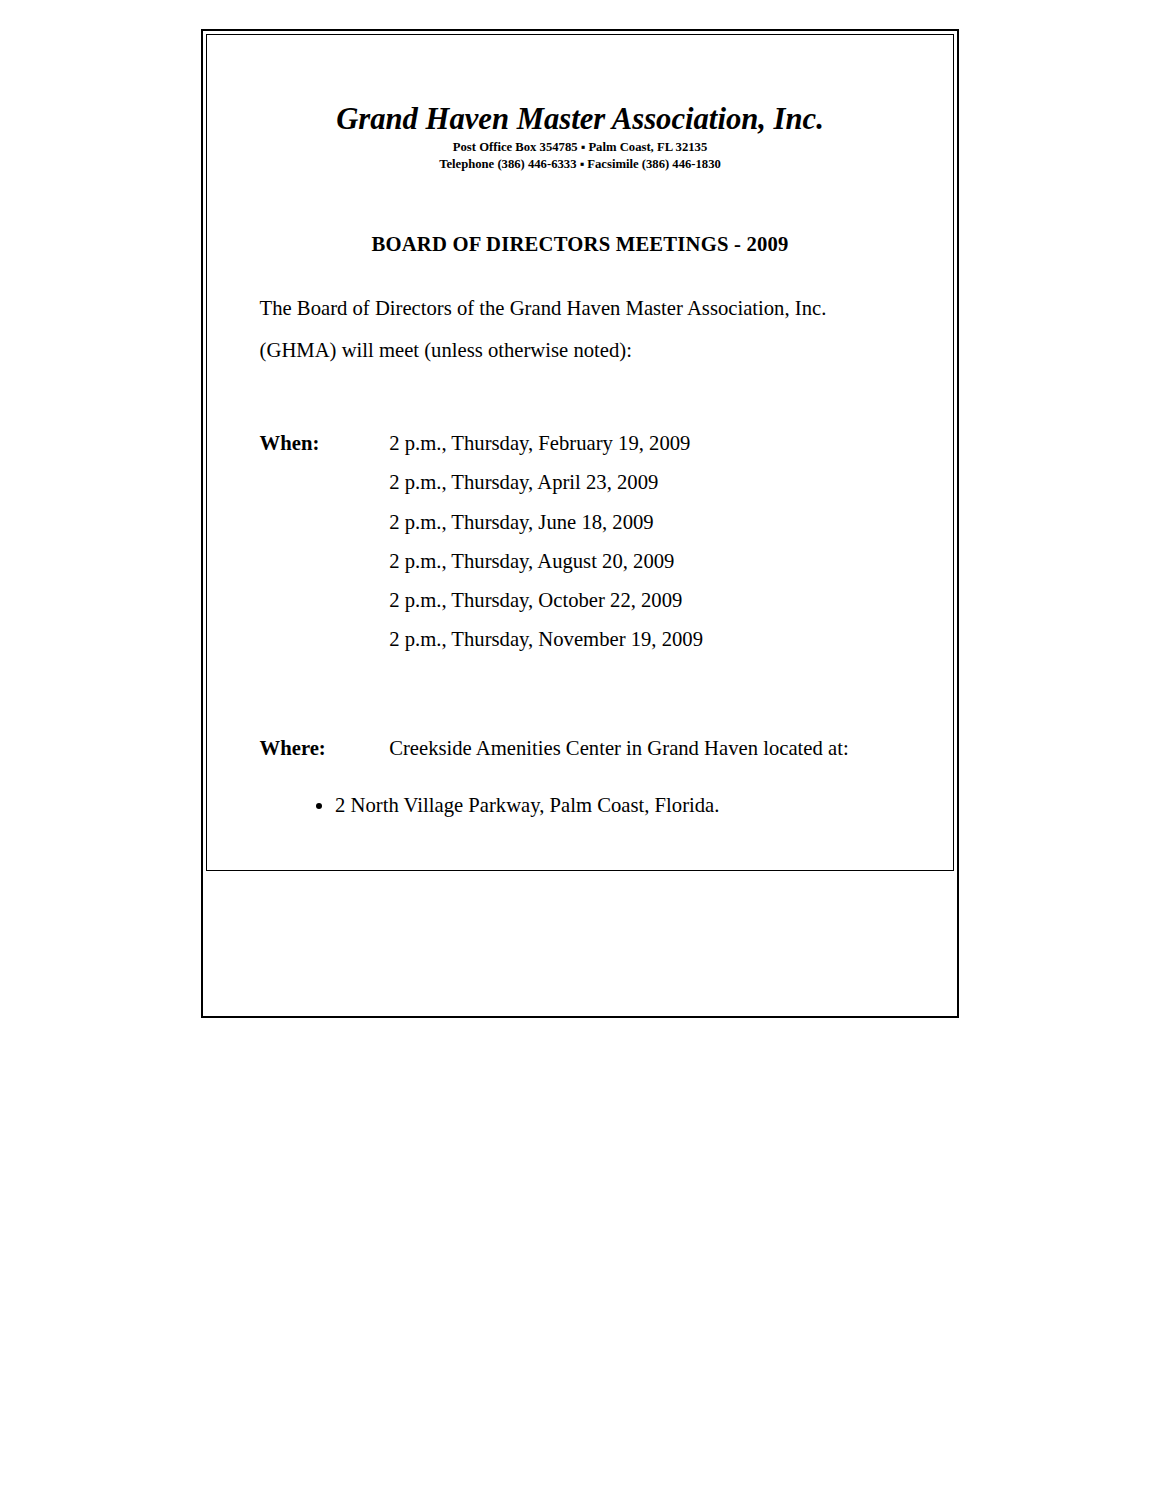Grand Haven Master Association, Inc.
Post Office Box 354785 ▪ Palm Coast, FL 32135
Telephone (386) 446-6333 ▪ Facsimile (386) 446-1830
BOARD OF DIRECTORS MEETINGS - 2009
The Board of Directors of the Grand Haven Master Association, Inc. (GHMA) will meet (unless otherwise noted):
When:
2 p.m., Thursday, February 19, 2009
2 p.m., Thursday, April 23, 2009
2 p.m., Thursday, June 18, 2009
2 p.m., Thursday, August 20, 2009
2 p.m., Thursday, October 22, 2009
2 p.m., Thursday, November 19, 2009
Where:
Creekside Amenities Center in Grand Haven located at:
2 North Village Parkway, Palm Coast, Florida.